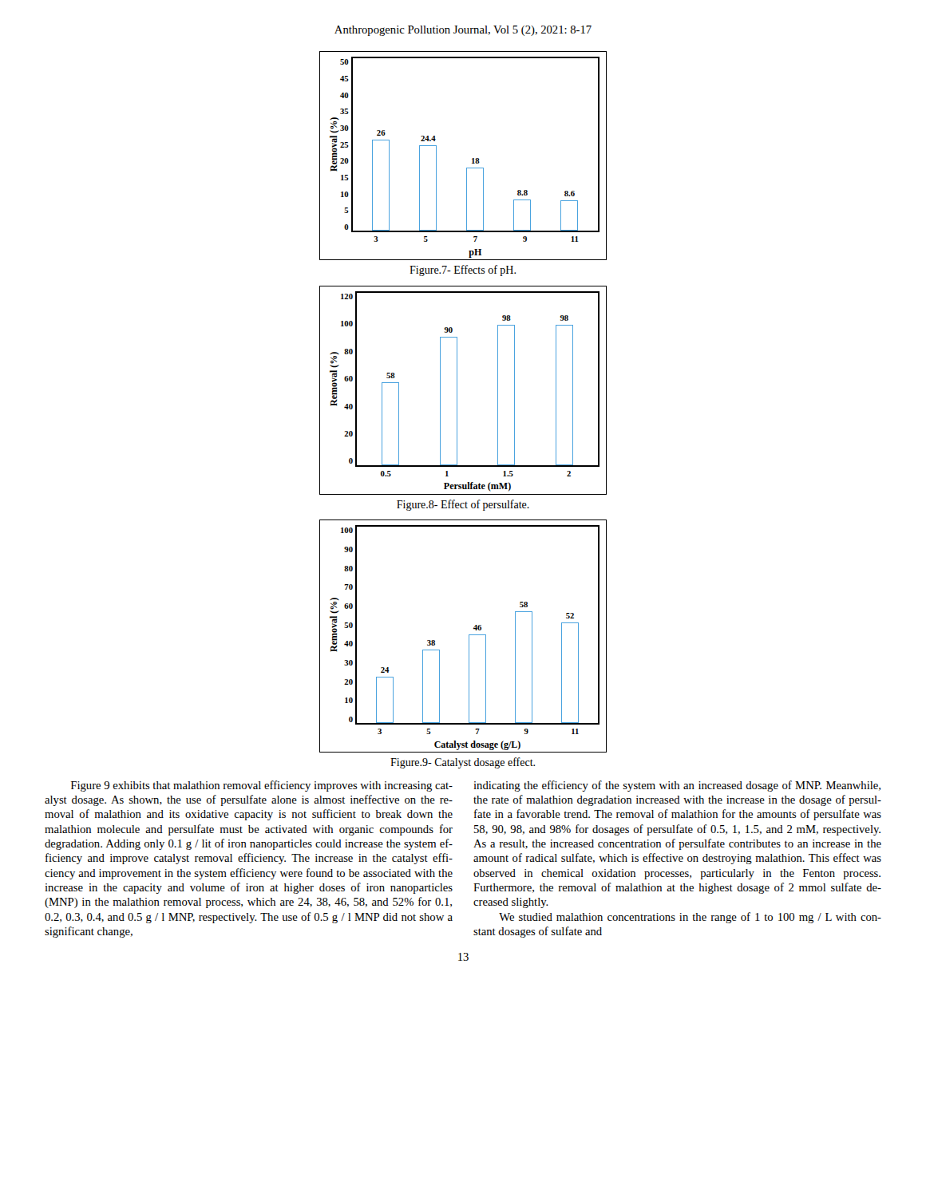Anthropogenic Pollution Journal, Vol 5 (2), 2021: 8-17
Removal (%)
50454035302520151050
26
24.4
18
8.8
8.6
357911
pH
Figure.7- Effects of pH.
Removal (%)
120100806040200
58
90
98
98
0.511.52
Persulfate (mM)
Figure.8- Effect of persulfate.
Removal (%)
1009080706050403020100
24
38
46
58
52
357911
Catalyst dosage (g/L)
Figure.9- Catalyst dosage effect.
Figure 9 exhibits that malathion removal efficiency improves with increasing catalyst dosage. As shown, the use of persulfate alone is almost ineffective on the removal of malathion and its oxidative capacity is not sufficient to break down the malathion molecule and persulfate must be activated with organic compounds for degradation. Adding only 0.1 g / lit of iron nanoparticles could increase the system efficiency and improve catalyst removal efficiency. The increase in the catalyst efficiency and improvement in the system efficiency were found to be associated with the increase in the capacity and volume of iron at higher doses of iron nanoparticles (MNP) in the malathion removal process, which are 24, 38, 46, 58, and 52% for 0.1, 0.2, 0.3, 0.4, and 0.5 g / l MNP, respectively. The use of 0.5 g / l MNP did not show a significant change,
indicating the efficiency of the system with an increased dosage of MNP. Meanwhile, the rate of malathion degradation increased with the increase in the dosage of persulfate in a favorable trend. The removal of malathion for the amounts of persulfate was 58, 90, 98, and 98% for dosages of persulfate of 0.5, 1, 1.5, and 2 mM, respectively. As a result, the increased concentration of persulfate contributes to an increase in the amount of radical sulfate, which is effective on destroying malathion. This effect was observed in chemical oxidation processes, particularly in the Fenton process. Furthermore, the removal of malathion at the highest dosage of 2 mmol sulfate decreased slightly.
We studied malathion concentrations in the range of 1 to 100 mg / L with constant dosages of sulfate and
13